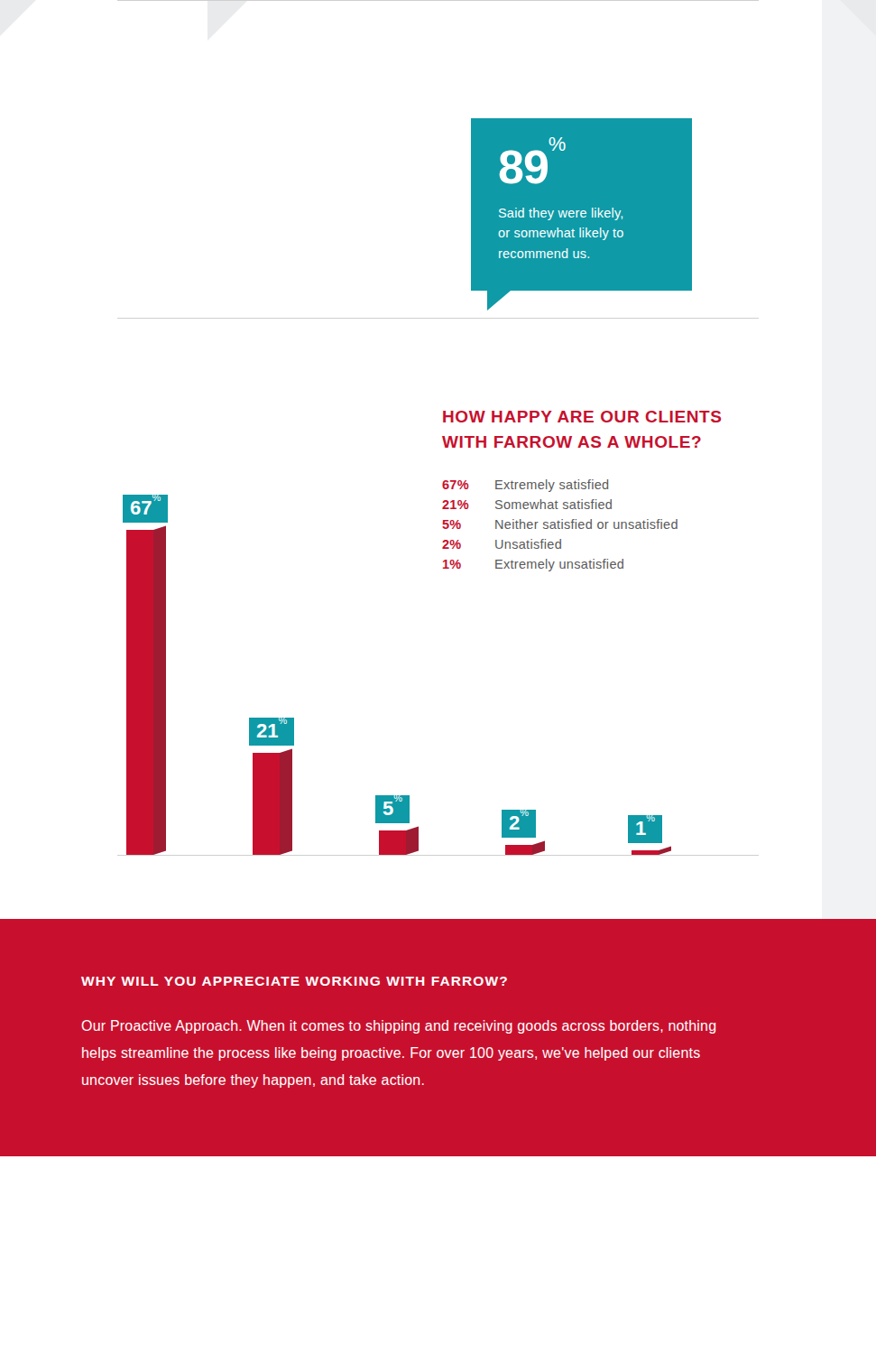89%
Said they were likely,
or somewhat likely to
recommend us.
How happy are our clients
with Farrow as a whole?
| 67% | Extremely satisfied |
| 21% | Somewhat satisfied |
| 5% | Neither satisfied or unsatisfied |
| 2% | Unsatisfied |
| 1% | Extremely unsatisfied |
67%
21%
5%
2%
1%
Why will you appreciate working with Farrow?
Our Proactive Approach. When it comes to shipping and receiving goods across borders, nothing helps streamline the process like being proactive. For over 100 years, we've helped our clients uncover issues before they happen, and take action.